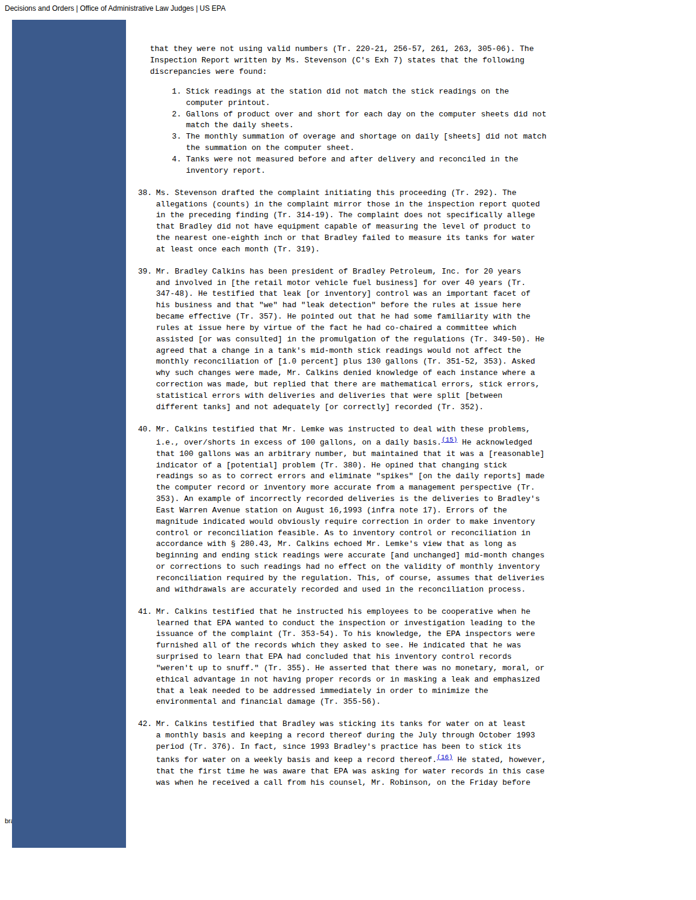Decisions and Orders | Office of Administrative Law Judges | US EPA
that they were not using valid numbers (Tr. 220-21, 256-57, 261, 263, 305-06). The Inspection Report written by Ms. Stevenson (C's Exh 7) states that the following discrepancies were found:
Stick readings at the station did not match the stick readings on the computer printout.
Gallons of product over and short for each day on the computer sheets did not match the daily sheets.
The monthly summation of overage and shortage on daily [sheets] did not match the summation on the computer sheet.
Tanks were not measured before and after delivery and reconciled in the inventory report.
38. Ms. Stevenson drafted the complaint initiating this proceeding (Tr. 292). The allegations (counts) in the complaint mirror those in the inspection report quoted in the preceding finding (Tr. 314-19). The complaint does not specifically allege that Bradley did not have equipment capable of measuring the level of product to the nearest one-eighth inch or that Bradley failed to measure its tanks for water at least once each month (Tr. 319).
39. Mr. Bradley Calkins has been president of Bradley Petroleum, Inc. for 20 years and involved in [the retail motor vehicle fuel business] for over 40 years (Tr. 347-48). He testified that leak [or inventory] control was an important facet of his business and that "we" had "leak detection" before the rules at issue here became effective (Tr. 357). He pointed out that he had some familiarity with the rules at issue here by virtue of the fact he had co-chaired a committee which assisted [or was consulted] in the promulgation of the regulations (Tr. 349-50). He agreed that a change in a tank's mid-month stick readings would not affect the monthly reconciliation of [1.0 percent] plus 130 gallons (Tr. 351-52, 353). Asked why such changes were made, Mr. Calkins denied knowledge of each instance where a correction was made, but replied that there are mathematical errors, stick errors, statistical errors with deliveries and deliveries that were split [between different tanks] and not adequately [or correctly] recorded (Tr. 352).
40. Mr. Calkins testified that Mr. Lemke was instructed to deal with these problems, i.e., over/shorts in excess of 100 gallons, on a daily basis.(15) He acknowledged that 100 gallons was an arbitrary number, but maintained that it was a [reasonable] indicator of a [potential] problem (Tr. 380). He opined that changing stick readings so as to correct errors and eliminate "spikes" [on the daily reports] made the computer record or inventory more accurate from a management perspective (Tr. 353). An example of incorrectly recorded deliveries is the deliveries to Bradley's East Warren Avenue station on August 16,1993 (infra note 17). Errors of the magnitude indicated would obviously require correction in order to make inventory control or reconciliation feasible. As to inventory control or reconciliation in accordance with § 280.43, Mr. Calkins echoed Mr. Lemke's view that as long as beginning and ending stick readings were accurate [and unchanged] mid-month changes or corrections to such readings had no effect on the validity of monthly inventory reconciliation required by the regulation. This, of course, assumes that deliveries and withdrawals are accurately recorded and used in the reconciliation process.
41. Mr. Calkins testified that he instructed his employees to be cooperative when he learned that EPA wanted to conduct the inspection or investigation leading to the issuance of the complaint (Tr. 353-54). To his knowledge, the EPA inspectors were furnished all of the records which they asked to see. He indicated that he was surprised to learn that EPA had concluded that his inventory control records "weren't up to snuff." (Tr. 355). He asserted that there was no monetary, moral, or ethical advantage in not having proper records or in masking a leak and emphasized that a leak needed to be addressed immediately in order to minimize the environmental and financial damage (Tr. 355-56).
42. Mr. Calkins testified that Bradley was sticking its tanks for water on at least a monthly basis and keeping a record thereof during the July through October 1993 period (Tr. 376). In fact, since 1993 Bradley's practice has been to stick its tanks for water on a weekly basis and keep a record thereof.(16) He stated, however, that the first time he was aware that EPA was asking for water records in this case was when he received a call from his counsel, Mr. Robinson, on the Friday before
bradley.htm[3/24/14, 7:03:12 AM]